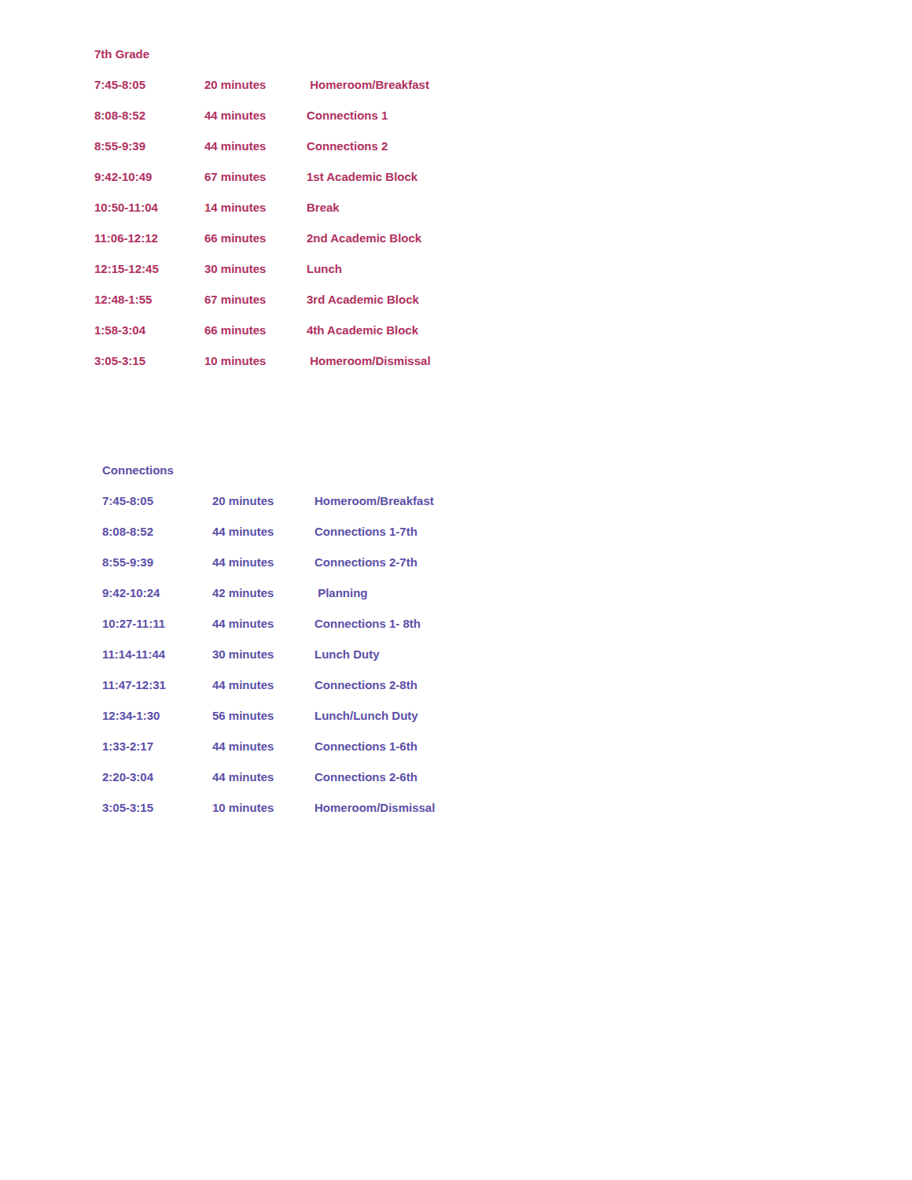7th Grade
| 7:45-8:05 | 20 minutes | Homeroom/Breakfast |
| 8:08-8:52 | 44 minutes | Connections 1 |
| 8:55-9:39 | 44 minutes | Connections 2 |
| 9:42-10:49 | 67 minutes | 1st Academic Block |
| 10:50-11:04 | 14 minutes | Break |
| 11:06-12:12 | 66 minutes | 2nd Academic Block |
| 12:15-12:45 | 30 minutes | Lunch |
| 12:48-1:55 | 67 minutes | 3rd Academic Block |
| 1:58-3:04 | 66 minutes | 4th Academic Block |
| 3:05-3:15 | 10 minutes | Homeroom/Dismissal |
Connections
| 7:45-8:05 | 20 minutes | Homeroom/Breakfast |
| 8:08-8:52 | 44 minutes | Connections 1-7th |
| 8:55-9:39 | 44 minutes | Connections 2-7th |
| 9:42-10:24 | 42 minutes | Planning |
| 10:27-11:11 | 44 minutes | Connections 1- 8th |
| 11:14-11:44 | 30 minutes | Lunch Duty |
| 11:47-12:31 | 44 minutes | Connections 2-8th |
| 12:34-1:30 | 56 minutes | Lunch/Lunch Duty |
| 1:33-2:17 | 44 minutes | Connections 1-6th |
| 2:20-3:04 | 44 minutes | Connections 2-6th |
| 3:05-3:15 | 10 minutes | Homeroom/Dismissal |